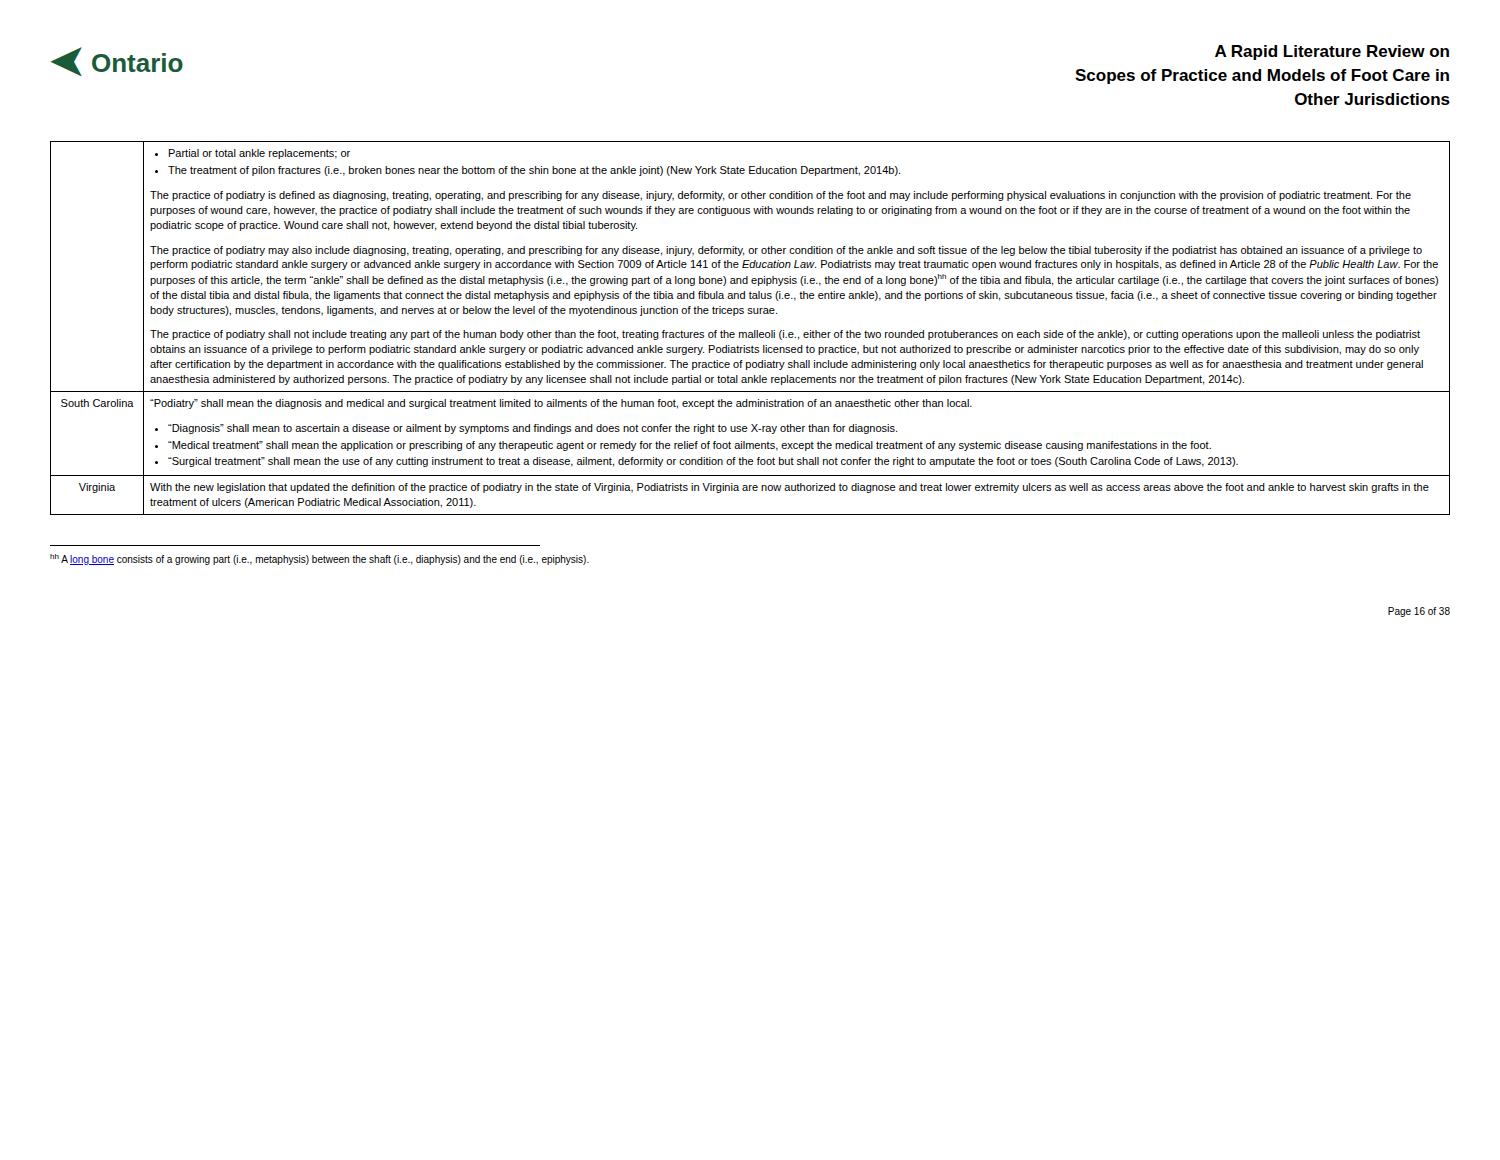➤ Ontario
A Rapid Literature Review on
Scopes of Practice and Models of Foot Care in
Other Jurisdictions
| | Partial or total ankle replacements; or The treatment of pilon fractures (i.e., broken bones near the bottom of the shin bone at the ankle joint) (New York State Education Department, 2014b). The practice of podiatry is defined as diagnosing, treating, operating, and prescribing for any disease, injury, deformity, or other condition of the foot and may include performing physical evaluations in conjunction with the provision of podiatric treatment. For the purposes of wound care, however, the practice of podiatry shall include the treatment of such wounds if they are contiguous with wounds relating to or originating from a wound on the foot or if they are in the course of treatment of a wound on the foot within the podiatric scope of practice. Wound care shall not, however, extend beyond the distal tibial tuberosity. The practice of podiatry may also include diagnosing, treating, operating, and prescribing for any disease, injury, deformity, or other condition of the ankle and soft tissue of the leg below the tibial tuberosity if the podiatrist has obtained an issuance of a privilege to perform podiatric standard ankle surgery or advanced ankle surgery in accordance with Section 7009 of Article 141 of the Education Law . Podiatrists may treat traumatic open wound fractures only in hospitals, as defined in Article 28 of the Public Health Law . For the purposes of this article, the term “ankle” shall be defined as the distal metaphysis (i.e., the growing part of a long bone) and epiphysis (i.e., the end of a long bone) hh of the tibia and fibula, the articular cartilage (i.e., the cartilage that covers the joint surfaces of bones) of the distal tibia and distal fibula, the ligaments that connect the distal metaphysis and epiphysis of the tibia and fibula and talus (i.e., the entire ankle), and the portions of skin, subcutaneous tissue, facia (i.e., a sheet of connective tissue covering or binding together body structures), muscles, tendons, ligaments, and nerves at or below the level of the myotendinous junction of the triceps surae. The practice of podiatry shall not include treating any part of the human body other than the foot, treating fractures of the malleoli (i.e., either of the two rounded protuberances on each side of the ankle), or cutting operations upon the malleoli unless the podiatrist obtains an issuance of a privilege to perform podiatric standard ankle surgery or podiatric advanced ankle surgery. Podiatrists licensed to practice, but not authorized to prescribe or administer narcotics prior to the effective date of this subdivision, may do so only after certification by the department in accordance with the qualifications established by the commissioner. The practice of podiatry shall include administering only local anaesthetics for therapeutic purposes as well as for anaesthesia and treatment under general anaesthesia administered by authorized persons. The practice of podiatry by any licensee shall not include partial or total ankle replacements nor the treatment of pilon fractures (New York State Education Department, 2014c). |
| South Carolina | “Podiatry” shall mean the diagnosis and medical and surgical treatment limited to ailments of the human foot, except the administration of an anaesthetic other than local. “Diagnosis” shall mean to ascertain a disease or ailment by symptoms and findings and does not confer the right to use X-ray other than for diagnosis. “Medical treatment” shall mean the application or prescribing of any therapeutic agent or remedy for the relief of foot ailments, except the medical treatment of any systemic disease causing manifestations in the foot. “Surgical treatment” shall mean the use of any cutting instrument to treat a disease, ailment, deformity or condition of the foot but shall not confer the right to amputate the foot or toes (South Carolina Code of Laws, 2013). |
| Virginia | With the new legislation that updated the definition of the practice of podiatry in the state of Virginia, Podiatrists in Virginia are now authorized to diagnose and treat lower extremity ulcers as well as access areas above the foot and ankle to harvest skin grafts in the treatment of ulcers (American Podiatric Medical Association, 2011). |
hh A long bone consists of a growing part (i.e., metaphysis) between the shaft (i.e., diaphysis) and the end (i.e., epiphysis).
Page 16 of 38